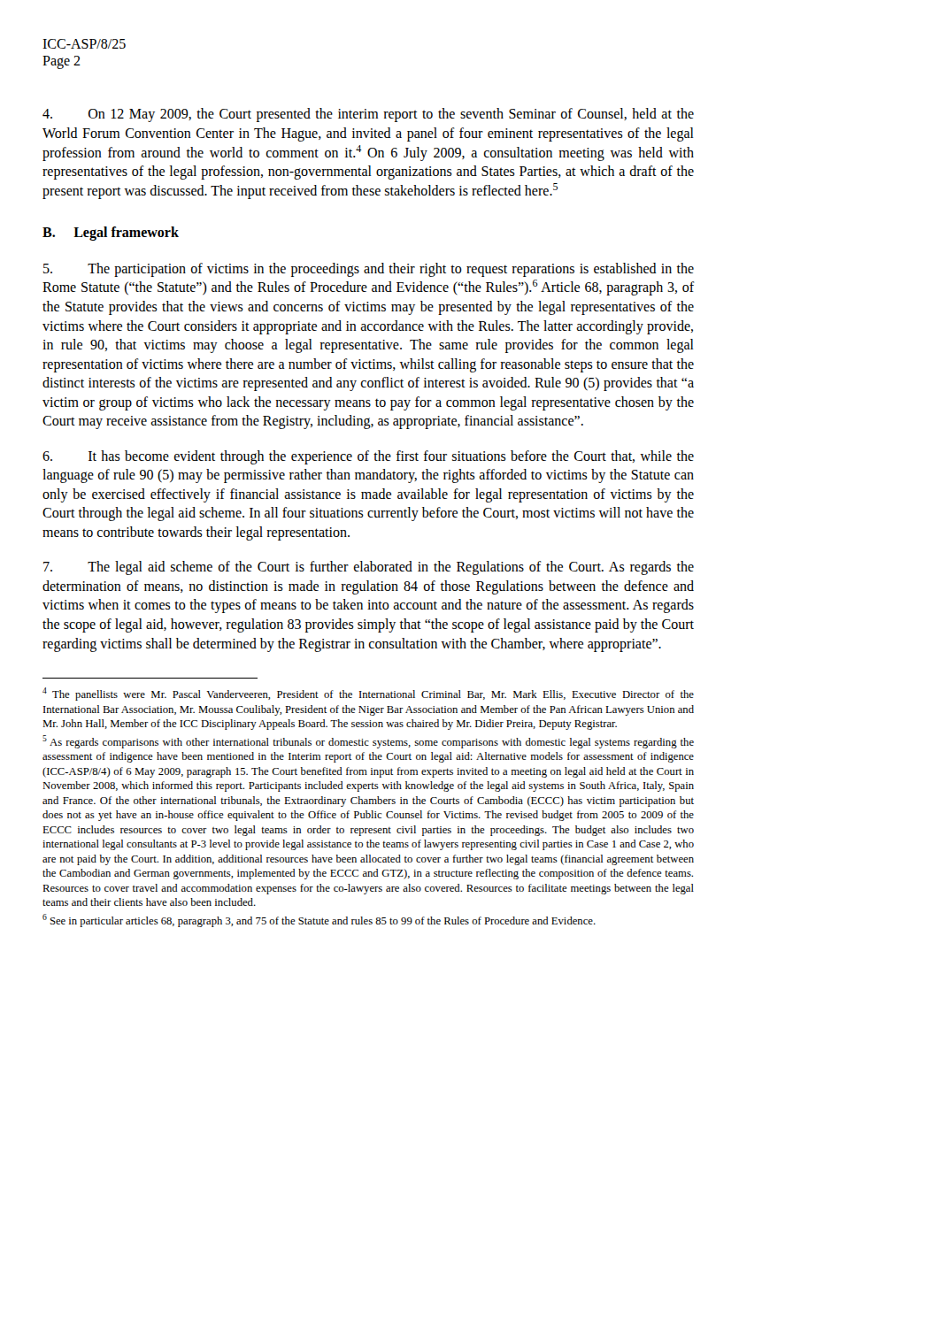ICC-ASP/8/25
Page 2
4. On 12 May 2009, the Court presented the interim report to the seventh Seminar of Counsel, held at the World Forum Convention Center in The Hague, and invited a panel of four eminent representatives of the legal profession from around the world to comment on it.4 On 6 July 2009, a consultation meeting was held with representatives of the legal profession, non-governmental organizations and States Parties, at which a draft of the present report was discussed. The input received from these stakeholders is reflected here.5
B. Legal framework
5. The participation of victims in the proceedings and their right to request reparations is established in the Rome Statute (“the Statute”) and the Rules of Procedure and Evidence (“the Rules”).6 Article 68, paragraph 3, of the Statute provides that the views and concerns of victims may be presented by the legal representatives of the victims where the Court considers it appropriate and in accordance with the Rules. The latter accordingly provide, in rule 90, that victims may choose a legal representative. The same rule provides for the common legal representation of victims where there are a number of victims, whilst calling for reasonable steps to ensure that the distinct interests of the victims are represented and any conflict of interest is avoided. Rule 90 (5) provides that “a victim or group of victims who lack the necessary means to pay for a common legal representative chosen by the Court may receive assistance from the Registry, including, as appropriate, financial assistance”.
6. It has become evident through the experience of the first four situations before the Court that, while the language of rule 90 (5) may be permissive rather than mandatory, the rights afforded to victims by the Statute can only be exercised effectively if financial assistance is made available for legal representation of victims by the Court through the legal aid scheme. In all four situations currently before the Court, most victims will not have the means to contribute towards their legal representation.
7. The legal aid scheme of the Court is further elaborated in the Regulations of the Court. As regards the determination of means, no distinction is made in regulation 84 of those Regulations between the defence and victims when it comes to the types of means to be taken into account and the nature of the assessment. As regards the scope of legal aid, however, regulation 83 provides simply that “the scope of legal assistance paid by the Court regarding victims shall be determined by the Registrar in consultation with the Chamber, where appropriate”.
4 The panellists were Mr. Pascal Vanderveeren, President of the International Criminal Bar, Mr. Mark Ellis, Executive Director of the International Bar Association, Mr. Moussa Coulibaly, President of the Niger Bar Association and Member of the Pan African Lawyers Union and Mr. John Hall, Member of the ICC Disciplinary Appeals Board. The session was chaired by Mr. Didier Preira, Deputy Registrar.
5 As regards comparisons with other international tribunals or domestic systems, some comparisons with domestic legal systems regarding the assessment of indigence have been mentioned in the Interim report of the Court on legal aid: Alternative models for assessment of indigence (ICC-ASP/8/4) of 6 May 2009, paragraph 15. The Court benefited from input from experts invited to a meeting on legal aid held at the Court in November 2008, which informed this report. Participants included experts with knowledge of the legal aid systems in South Africa, Italy, Spain and France. Of the other international tribunals, the Extraordinary Chambers in the Courts of Cambodia (ECCC) has victim participation but does not as yet have an in-house office equivalent to the Office of Public Counsel for Victims. The revised budget from 2005 to 2009 of the ECCC includes resources to cover two legal teams in order to represent civil parties in the proceedings. The budget also includes two international legal consultants at P-3 level to provide legal assistance to the teams of lawyers representing civil parties in Case 1 and Case 2, who are not paid by the Court. In addition, additional resources have been allocated to cover a further two legal teams (financial agreement between the Cambodian and German governments, implemented by the ECCC and GTZ), in a structure reflecting the composition of the defence teams. Resources to cover travel and accommodation expenses for the co-lawyers are also covered. Resources to facilitate meetings between the legal teams and their clients have also been included.
6 See in particular articles 68, paragraph 3, and 75 of the Statute and rules 85 to 99 of the Rules of Procedure and Evidence.